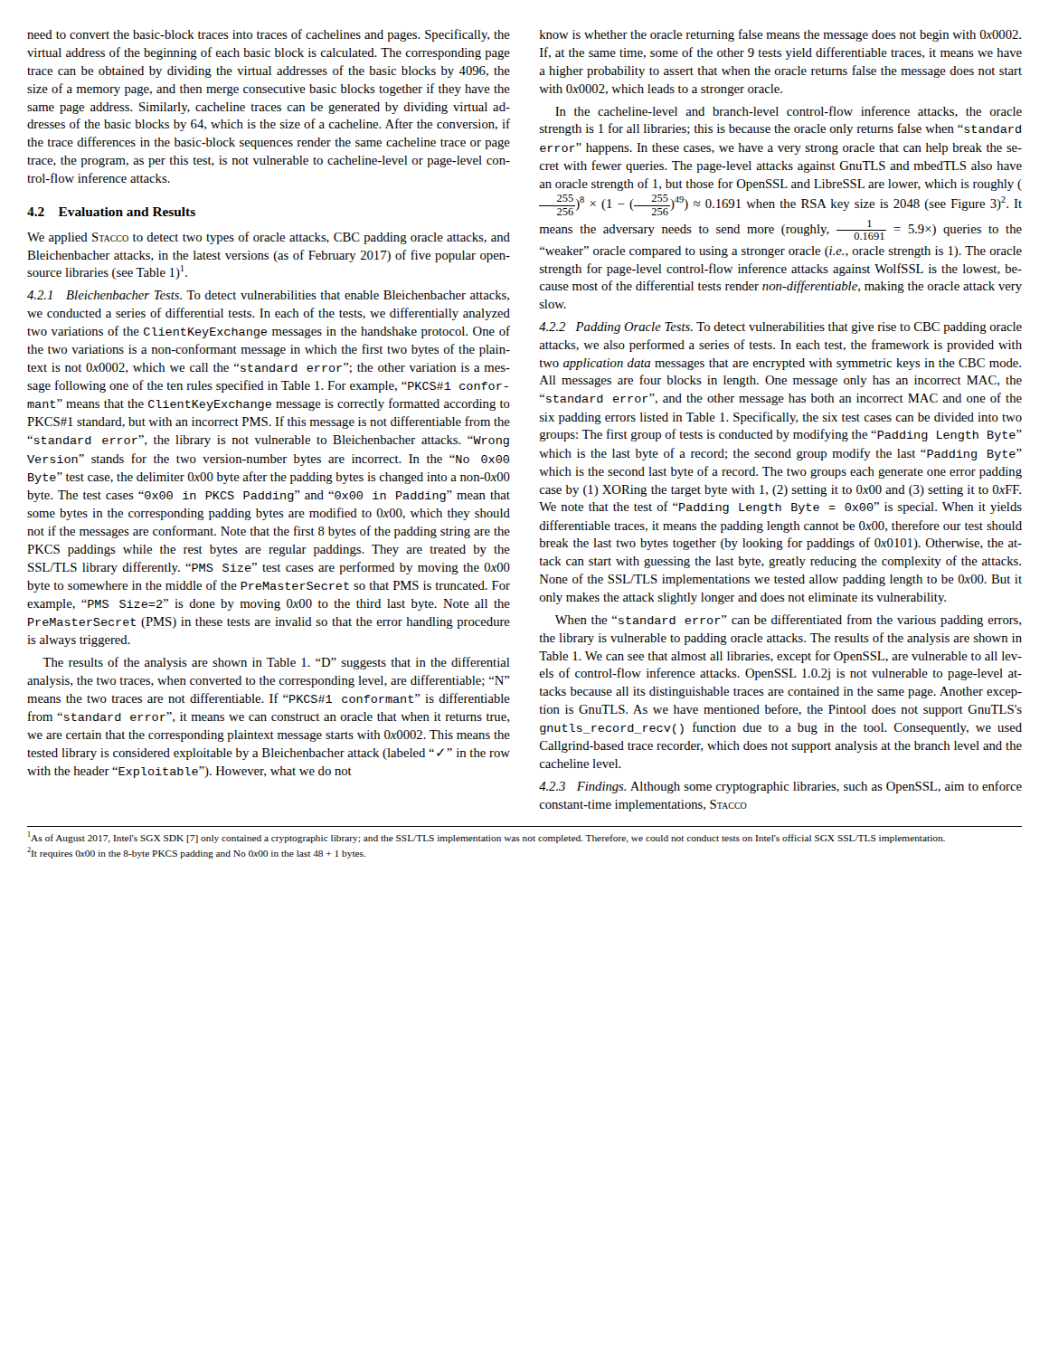need to convert the basic-block traces into traces of cachelines and pages. Specifically, the virtual address of the beginning of each basic block is calculated. The corresponding page trace can be obtained by dividing the virtual addresses of the basic blocks by 4096, the size of a memory page, and then merge consecutive basic blocks together if they have the same page address. Similarly, cacheline traces can be generated by dividing virtual addresses of the basic blocks by 64, which is the size of a cacheline. After the conversion, if the trace differences in the basic-block sequences render the same cacheline trace or page trace, the program, as per this test, is not vulnerable to cacheline-level or page-level control-flow inference attacks.
4.2 Evaluation and Results
We applied Stacco to detect two types of oracle attacks, CBC padding oracle attacks, and Bleichenbacher attacks, in the latest versions (as of February 2017) of five popular open-source libraries (see Table 1)1.
4.2.1 Bleichenbacher Tests.
To detect vulnerabilities that enable Bleichenbacher attacks, we conducted a series of differential tests. In each of the tests, we differentially analyzed two variations of the ClientKeyExchange messages in the handshake protocol. One of the two variations is a non-conformant message in which the first two bytes of the plaintext is not 0x0002, which we call the “standard error”; the other variation is a message following one of the ten rules specified in Table 1. For example, “PKCS#1 conformant” means that the ClientKeyExchange message is correctly formatted according to PKCS#1 standard, but with an incorrect PMS. If this message is not differentiable from the “standard error”, the library is not vulnerable to Bleichenbacher attacks. “Wrong Version” stands for the two version-number bytes are incorrect. In the “No 0x00 Byte” test case, the delimiter 0x00 byte after the padding bytes is changed into a non-0x00 byte. The test cases “0x00 in PKCS Padding” and “0x00 in Padding” mean that some bytes in the corresponding padding bytes are modified to 0x00, which they should not if the messages are conformant. Note that the first 8 bytes of the padding string are the PKCS paddings while the rest bytes are regular paddings. They are treated by the SSL/TLS library differently. “PMS Size” test cases are performed by moving the 0x00 byte to somewhere in the middle of the PreMasterSecret so that PMS is truncated. For example, “PMS Size=2” is done by moving 0x00 to the third last byte. Note all the PreMasterSecret (PMS) in these tests are invalid so that the error handling procedure is always triggered.
The results of the analysis are shown in Table 1. “D” suggests that in the differential analysis, the two traces, when converted to the corresponding level, are differentiable; “N” means the two traces are not differentiable. If “PKCS#1 conformant” is differentiable from “standard error”, it means we can construct an oracle that when it returns true, we are certain that the corresponding plaintext message starts with 0x0002. This means the tested library is considered exploitable by a Bleichenbacher attack (labeled “✓” in the row with the header “Exploitable”). However, what we do not
know is whether the oracle returning false means the message does not begin with 0x0002. If, at the same time, some of the other 9 tests yield differentiable traces, it means we have a higher probability to assert that when the oracle returns false the message does not start with 0x0002, which leads to a stronger oracle.
In the cacheline-level and branch-level control-flow inference attacks, the oracle strength is 1 for all libraries; this is because the oracle only returns false when “standard error” happens. In these cases, we have a very strong oracle that can help break the secret with fewer queries. The page-level attacks against GnuTLS and mbedTLS also have an oracle strength of 1, but those for OpenSSL and LibreSSL are lower, which is roughly (255256)8 × (1 − (255256)49) ≈ 0.1691 when the RSA key size is 2048 (see Figure 3)2. It means the adversary needs to send more (roughly, 10.1691 = 5.9×) queries to the “weaker” oracle compared to using a stronger oracle (i.e., oracle strength is 1). The oracle strength for page-level control-flow inference attacks against WolfSSL is the lowest, because most of the differential tests render non-differentiable, making the oracle attack very slow.
4.2.2 Padding Oracle Tests.
To detect vulnerabilities that give rise to CBC padding oracle attacks, we also performed a series of tests. In each test, the framework is provided with two application data messages that are encrypted with symmetric keys in the CBC mode. All messages are four blocks in length. One message only has an incorrect MAC, the “standard error”, and the other message has both an incorrect MAC and one of the six padding errors listed in Table 1. Specifically, the six test cases can be divided into two groups: The first group of tests is conducted by modifying the “Padding Length Byte” which is the last byte of a record; the second group modify the last “Padding Byte” which is the second last byte of a record. The two groups each generate one error padding case by (1) XORing the target byte with 1, (2) setting it to 0x00 and (3) setting it to 0x FF. We note that the test of “Padding Length Byte = 0x00” is special. When it yields differentiable traces, it means the padding length cannot be 0x00, therefore our test should break the last two bytes together (by looking for paddings of 0x0101). Otherwise, the attack can start with guessing the last byte, greatly reducing the complexity of the attacks. None of the SSL/TLS implementations we tested allow padding length to be 0x00. But it only makes the attack slightly longer and does not eliminate its vulnerability.
When the “standard error” can be differentiated from the various padding errors, the library is vulnerable to padding oracle attacks. The results of the analysis are shown in Table 1. We can see that almost all libraries, except for OpenSSL, are vulnerable to all levels of control-flow inference attacks. OpenSSL 1.0.2j is not vulnerable to page-level attacks because all its distinguishable traces are contained in the same page. Another exception is GnuTLS. As we have mentioned before, the Pintool does not support GnuTLS's gnutls_record_recv() function due to a bug in the tool. Consequently, we used Callgrind-based trace recorder, which does not support analysis at the branch level and the cacheline level.
4.2.3 Findings.
Although some cryptographic libraries, such as OpenSSL, aim to enforce constant-time implementations, Stacco
1As of August 2017, Intel's SGX SDK [7] only contained a cryptographic library; and the SSL/TLS implementation was not completed. Therefore, we could not conduct tests on Intel's official SGX SSL/TLS implementation.
2It requires 0x00 in the 8-byte PKCS padding and No 0x00 in the last 48 + 1 bytes.